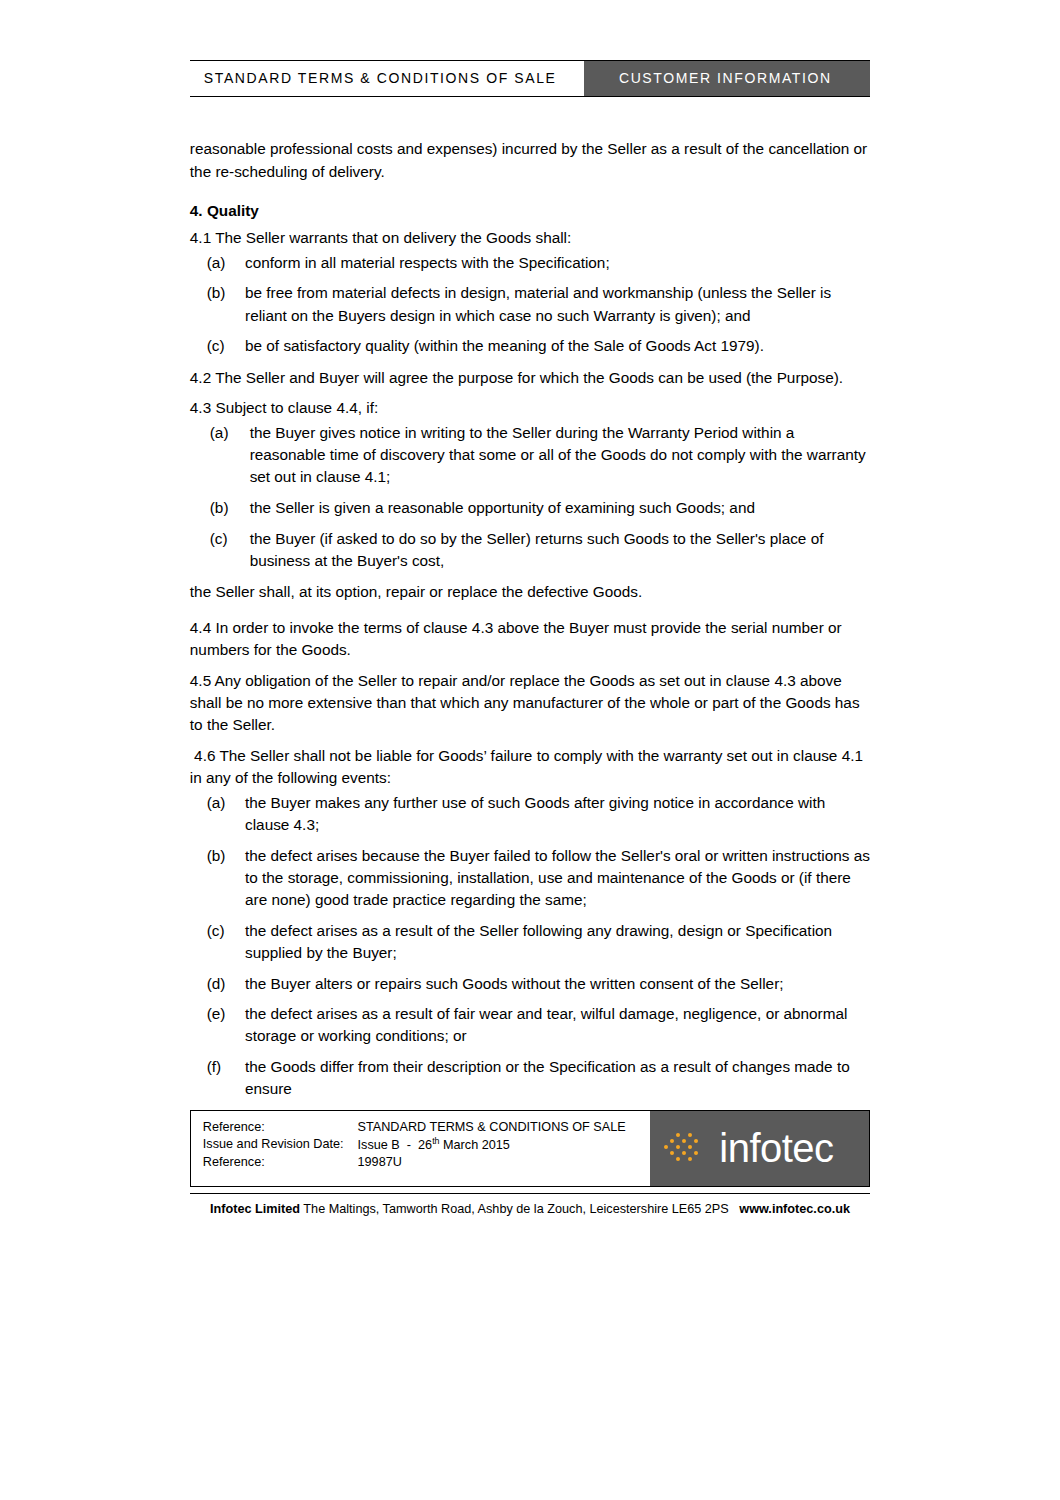Standard Terms & Conditions of Sale
Customer Information
reasonable professional costs and expenses) incurred by the Seller as a result of the cancellation or the re-scheduling of delivery.
4. Quality
4.1 The Seller warrants that on delivery the Goods shall:
(a) conform in all material respects with the Specification;
(b) be free from material defects in design, material and workmanship (unless the Seller is reliant on the Buyers design in which case no such Warranty is given); and
(c) be of satisfactory quality (within the meaning of the Sale of Goods Act 1979).
4.2 The Seller and Buyer will agree the purpose for which the Goods can be used (the Purpose).
4.3 Subject to clause 4.4, if:
(a) the Buyer gives notice in writing to the Seller during the Warranty Period within a reasonable time of discovery that some or all of the Goods do not comply with the warranty set out in clause 4.1;
(b) the Seller is given a reasonable opportunity of examining such Goods; and
(c) the Buyer (if asked to do so by the Seller) returns such Goods to the Seller's place of business at the Buyer's cost,
the Seller shall, at its option, repair or replace the defective Goods.
4.4 In order to invoke the terms of clause 4.3 above the Buyer must provide the serial number or numbers for the Goods.
4.5 Any obligation of the Seller to repair and/or replace the Goods as set out in clause 4.3 above shall be no more extensive than that which any manufacturer of the whole or part of the Goods has to the Seller.
4.6 The Seller shall not be liable for Goods’ failure to comply with the warranty set out in clause 4.1 in any of the following events:
(a) the Buyer makes any further use of such Goods after giving notice in accordance with clause 4.3;
(b) the defect arises because the Buyer failed to follow the Seller's oral or written instructions as to the storage, commissioning, installation, use and maintenance of the Goods or (if there are none) good trade practice regarding the same;
(c) the defect arises as a result of the Seller following any drawing, design or Specification supplied by the Buyer;
(d) the Buyer alters or repairs such Goods without the written consent of the Seller;
(e) the defect arises as a result of fair wear and tear, wilful damage, negligence, or abnormal storage or working conditions; or
(f) the Goods differ from their description or the Specification as a result of changes made to ensure
| Reference: | STANDARD TERMS & CONDITIONS OF SALE |
| Issue and Revision Date: | Issue B - 26 th March 2015 |
| Reference: | 19987U |
infotec
Infotec Limited The Maltings, Tamworth Road, Ashby de la Zouch, Leicestershire LE65 2PS www.infotec.co.uk